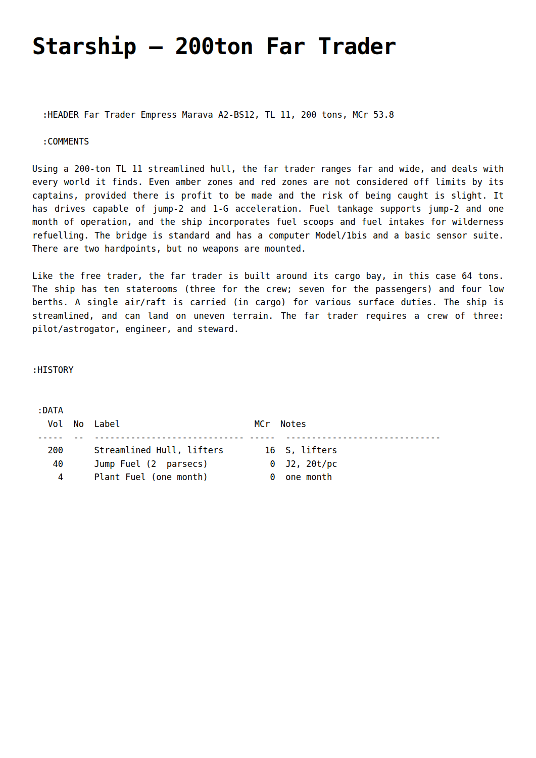Starship — 200ton Far Trader
:HEADER Far Trader Empress Marava A2-BS12, TL 11, 200 tons, MCr 53.8
:COMMENTS
Using a 200-ton TL 11 streamlined hull, the far trader ranges far and wide, and deals with every world it finds. Even amber zones and red zones are not considered off limits by its captains, provided there is profit to be made and the risk of being caught is slight. It has drives capable of jump-2 and 1-G acceleration. Fuel tankage supports jump-2 and one month of operation, and the ship incorporates fuel scoops and fuel intakes for wilderness refuelling. The bridge is standard and has a computer Model/1bis and a basic sensor suite. There are two hardpoints, but no weapons are mounted.
Like the free trader, the far trader is built around its cargo bay, in this case 64 tons. The ship has ten staterooms (three for the crew; seven for the passengers) and four low berths. A single air/raft is carried (in cargo) for various surface duties. The ship is streamlined, and can land on uneven terrain. The far trader requires a crew of three: pilot/astrogator, engineer, and steward.
:HISTORY
 :DATA
   Vol  No  Label                          MCr  Notes
 -----  --  ----------------------------- -----  ------------------------------
   200      Streamlined Hull, lifters        16  S, lifters
    40      Jump Fuel (2  parsecs)            0  J2, 20t/pc
     4      Plant Fuel (one month)            0  one month